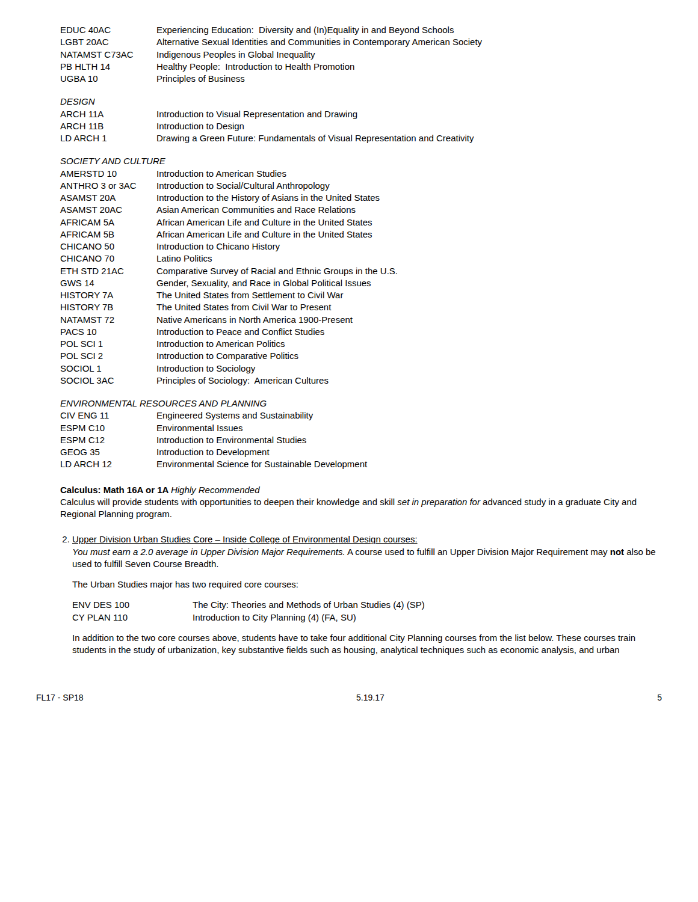EDUC 40AC Experiencing Education: Diversity and (In)Equality in and Beyond Schools
LGBT 20AC Alternative Sexual Identities and Communities in Contemporary American Society
NATAMST C73AC Indigenous Peoples in Global Inequality
PB HLTH 14 Healthy People: Introduction to Health Promotion
UGBA 10 Principles of Business
DESIGN
ARCH 11A Introduction to Visual Representation and Drawing
ARCH 11B Introduction to Design
LD ARCH 1 Drawing a Green Future: Fundamentals of Visual Representation and Creativity
SOCIETY AND CULTURE
AMERSTD 10 Introduction to American Studies
ANTHRO 3 or 3AC Introduction to Social/Cultural Anthropology
ASAMST 20A Introduction to the History of Asians in the United States
ASAMST 20AC Asian American Communities and Race Relations
AFRICAM 5A African American Life and Culture in the United States
AFRICAM 5B African American Life and Culture in the United States
CHICANO 50 Introduction to Chicano History
CHICANO 70 Latino Politics
ETH STD 21AC Comparative Survey of Racial and Ethnic Groups in the U.S.
GWS 14 Gender, Sexuality, and Race in Global Political Issues
HISTORY 7A The United States from Settlement to Civil War
HISTORY 7B The United States from Civil War to Present
NATAMST 72 Native Americans in North America 1900-Present
PACS 10 Introduction to Peace and Conflict Studies
POL SCI 1 Introduction to American Politics
POL SCI 2 Introduction to Comparative Politics
SOCIOL 1 Introduction to Sociology
SOCIOL 3AC Principles of Sociology: American Cultures
ENVIRONMENTAL RESOURCES AND PLANNING
CIV ENG 11 Engineered Systems and Sustainability
ESPM C10 Environmental Issues
ESPM C12 Introduction to Environmental Studies
GEOG 35 Introduction to Development
LD ARCH 12 Environmental Science for Sustainable Development
Calculus: Math 16A or 1A Highly Recommended
Calculus will provide students with opportunities to deepen their knowledge and skill set in preparation for advanced study in a graduate City and Regional Planning program.
Upper Division Urban Studies Core – Inside College of Environmental Design courses:
You must earn a 2.0 average in Upper Division Major Requirements. A course used to fulfill an Upper Division Major Requirement may not also be used to fulfill Seven Course Breadth.
The Urban Studies major has two required core courses:
ENV DES 100 The City: Theories and Methods of Urban Studies (4) (SP)
CY PLAN 110 Introduction to City Planning (4) (FA, SU)
In addition to the two core courses above, students have to take four additional City Planning courses from the list below. These courses train students in the study of urbanization, key substantive fields such as housing, analytical techniques such as economic analysis, and urban
FL17 - SP18
5.19.17
5